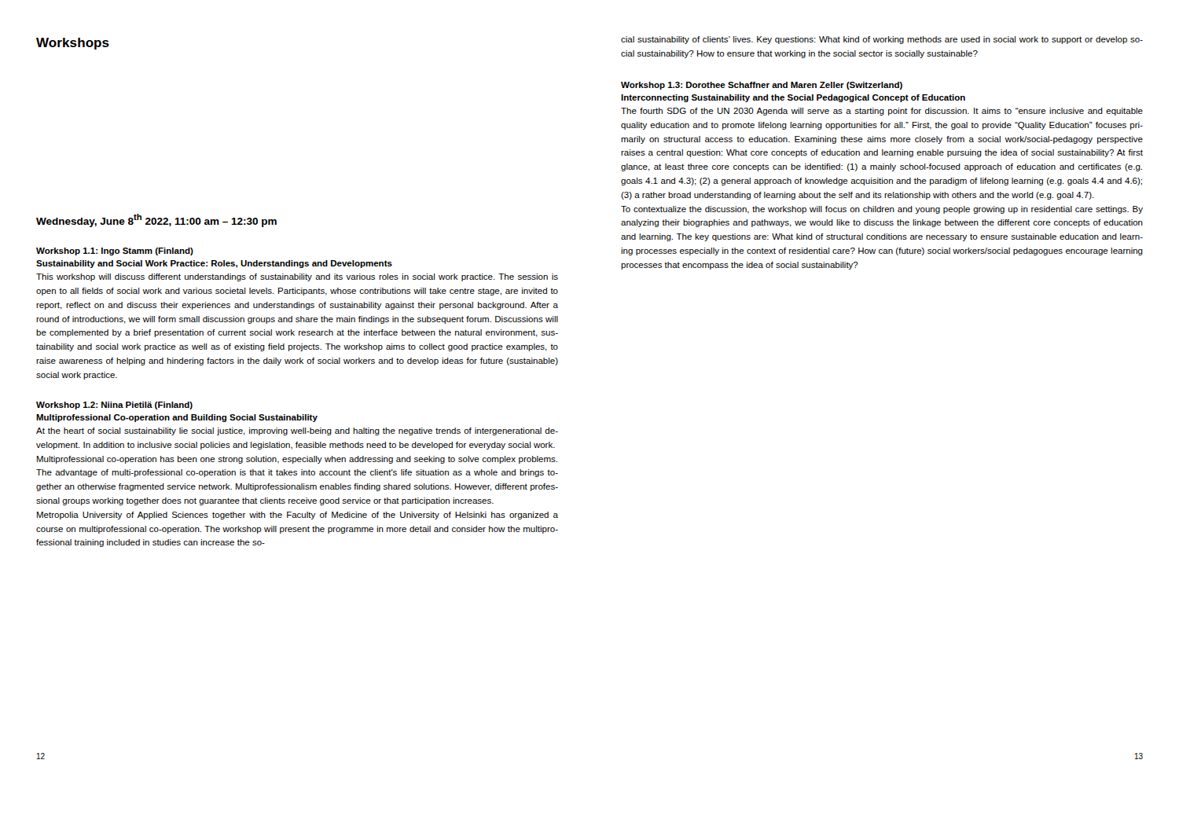Workshops
Wednesday, June 8th 2022, 11:00 am – 12:30 pm
Workshop 1.1: Ingo Stamm (Finland)
Sustainability and Social Work Practice: Roles, Understandings and Developments
This workshop will discuss different understandings of sustainability and its various roles in social work practice. The session is open to all fields of social work and various societal levels. Participants, whose contributions will take centre stage, are invited to report, reflect on and discuss their experiences and understandings of sustainability against their personal background. After a round of introductions, we will form small discussion groups and share the main findings in the subsequent forum. Discussions will be complemented by a brief presentation of current social work research at the interface between the natural environment, sustainability and social work practice as well as of existing field projects. The workshop aims to collect good practice examples, to raise awareness of helping and hindering factors in the daily work of social workers and to develop ideas for future (sustainable) social work practice.
Workshop 1.2: Niina Pietilä (Finland)
Multiprofessional Co-operation and Building Social Sustainability
At the heart of social sustainability lie social justice, improving well-being and halting the negative trends of intergenerational development. In addition to inclusive social policies and legislation, feasible methods need to be developed for everyday social work.
Multiprofessional co-operation has been one strong solution, especially when addressing and seeking to solve complex problems. The advantage of multi-professional co-operation is that it takes into account the client's life situation as a whole and brings together an otherwise fragmented service network. Multiprofessionalism enables finding shared solutions. However, different professional groups working together does not guarantee that clients receive good service or that participation increases.
Metropolia University of Applied Sciences together with the Faculty of Medicine of the University of Helsinki has organized a course on multiprofessional co-operation. The workshop will present the programme in more detail and consider how the multiprofessional training included in studies can increase the so-
12
cial sustainability of clients’ lives. Key questions: What kind of working methods are used in social work to support or develop social sustainability? How to ensure that working in the social sector is socially sustainable?
Workshop 1.3: Dorothee Schaffner and Maren Zeller (Switzerland)
Interconnecting Sustainability and the Social Pedagogical Concept of Education
The fourth SDG of the UN 2030 Agenda will serve as a starting point for discussion. It aims to “ensure inclusive and equitable quality education and to promote lifelong learning opportunities for all.” First, the goal to provide “Quality Education” focuses primarily on structural access to education. Examining these aims more closely from a social work/social-pedagogy perspective raises a central question: What core concepts of education and learning enable pursuing the idea of social sustainability? At first glance, at least three core concepts can be identified: (1) a mainly school-focused approach of education and certificates (e.g. goals 4.1 and 4.3); (2) a general approach of knowledge acquisition and the paradigm of lifelong learning (e.g. goals 4.4 and 4.6); (3) a rather broad understanding of learning about the self and its relationship with others and the world (e.g. goal 4.7).
To contextualize the discussion, the workshop will focus on children and young people growing up in residential care settings. By analyzing their biographies and pathways, we would like to discuss the linkage between the different core concepts of education and learning. The key questions are: What kind of structural conditions are necessary to ensure sustainable education and learning processes especially in the context of residential care? How can (future) social workers/social pedagogues encourage learning processes that encompass the idea of social sustainability?
13